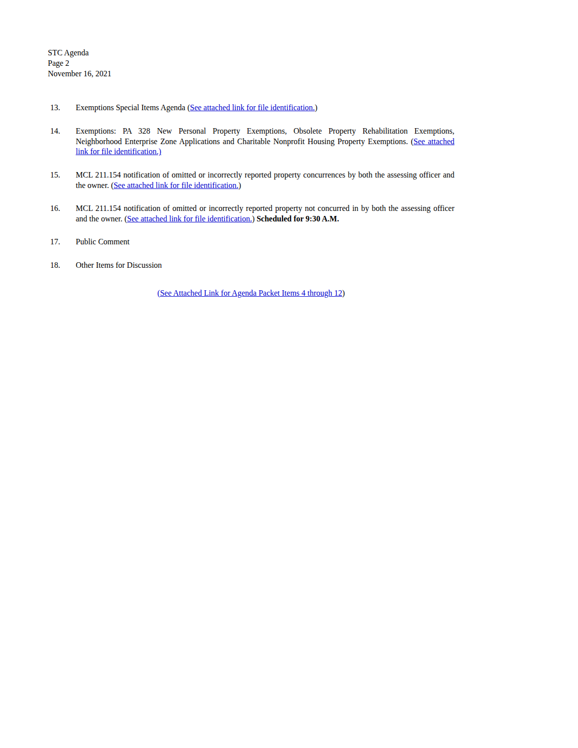STC Agenda
Page 2
November 16, 2021
13.
Exemptions Special Items Agenda (See attached link for file identification.)
14.
Exemptions: PA 328 New Personal Property Exemptions, Obsolete Property Rehabilitation Exemptions, Neighborhood Enterprise Zone Applications and Charitable Nonprofit Housing Property Exemptions. (See attached link for file identification.)
15.
MCL 211.154 notification of omitted or incorrectly reported property concurrences by both the assessing officer and the owner. (See attached link for file identification.)
16.
MCL 211.154 notification of omitted or incorrectly reported property not concurred in by both the assessing officer and the owner. (See attached link for file identification.) Scheduled for 9:30 A.M.
17.
Public Comment
18.
Other Items for Discussion
(See Attached Link for Agenda Packet Items 4 through 12)